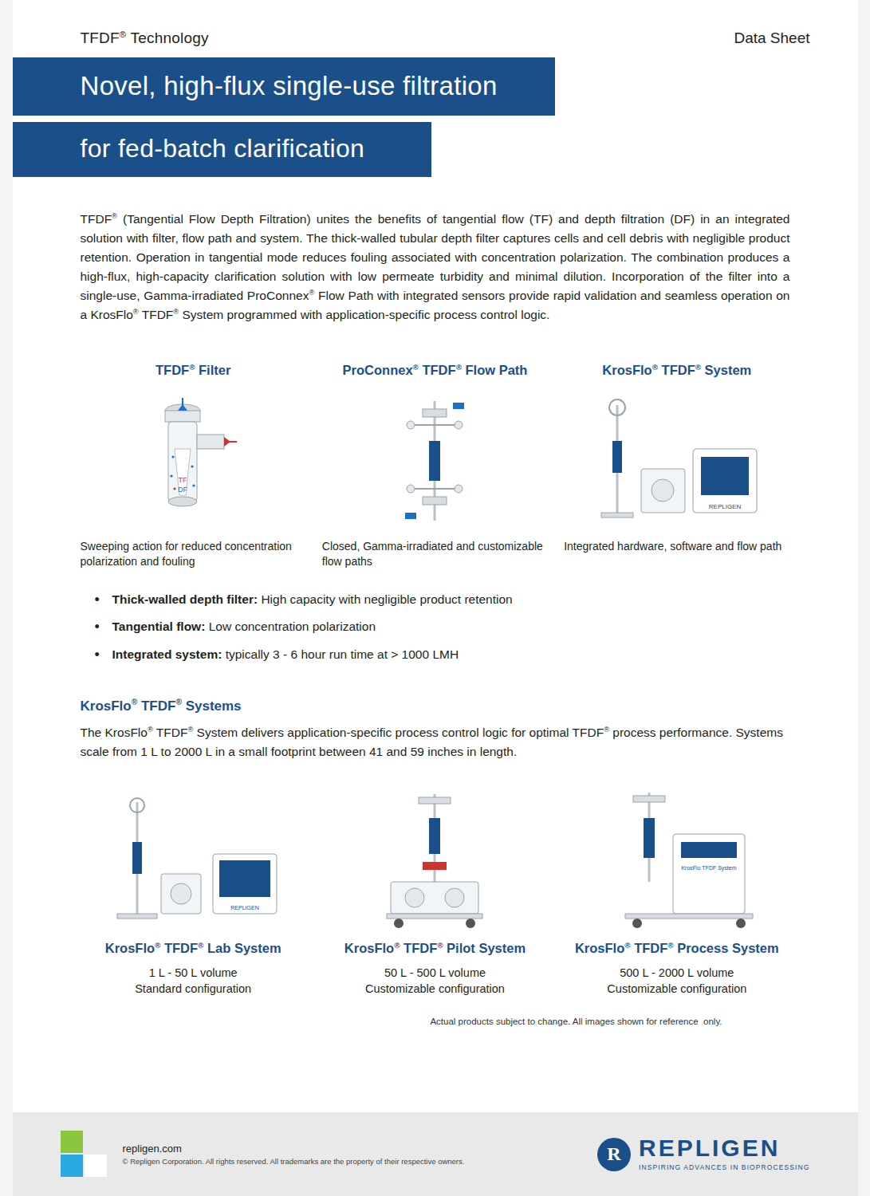TFDF® Technology
Data Sheet
Novel, high-flux single-use filtration
for fed-batch clarification
TFDF® (Tangential Flow Depth Filtration) unites the benefits of tangential flow (TF) and depth filtration (DF) in an integrated solution with filter, flow path and system. The thick-walled tubular depth filter captures cells and cell debris with negligible product retention. Operation in tangential mode reduces fouling associated with concentration polarization. The combination produces a high-flux, high-capacity clarification solution with low permeate turbidity and minimal dilution. Incorporation of the filter into a single-use, Gamma-irradiated ProConnex® Flow Path with integrated sensors provide rapid validation and seamless operation on a KrosFlo® TFDF® System programmed with application-specific process control logic.
TFDF® Filter
TF DF
Sweeping action for reduced concentration polarization and fouling
ProConnex® TFDF® Flow Path
Closed, Gamma-irradiated and customizable flow paths
KrosFlo® TFDF® System
REPLIGEN
Integrated hardware, software and flow path
Thick-walled depth filter: High capacity with negligible product retention
Tangential flow: Low concentration polarization
Integrated system: typically 3 - 6 hour run time at > 1000 LMH
KrosFlo® TFDF® Systems
The KrosFlo® TFDF® System delivers application-specific process control logic for optimal TFDF® process performance. Systems scale from 1 L to 2000 L in a small footprint between 41 and 59 inches in length.
REPLIGEN
KrosFlo® TFDF® Lab System
1 L - 50 L volume
Standard configuration
KrosFlo® TFDF® Pilot System
50 L - 500 L volume
Customizable configuration
KrosFlo TFDF System
KrosFlo® TFDF® Process System
500 L - 2000 L volume
Customizable configuration
Actual products subject to change. All images shown for reference only.
repligen.com
© Repligen Corporation. All rights reserved. All trademarks are the property of their respective owners.
R
REPLIGEN
INSPIRING ADVANCES IN BIOPROCESSING